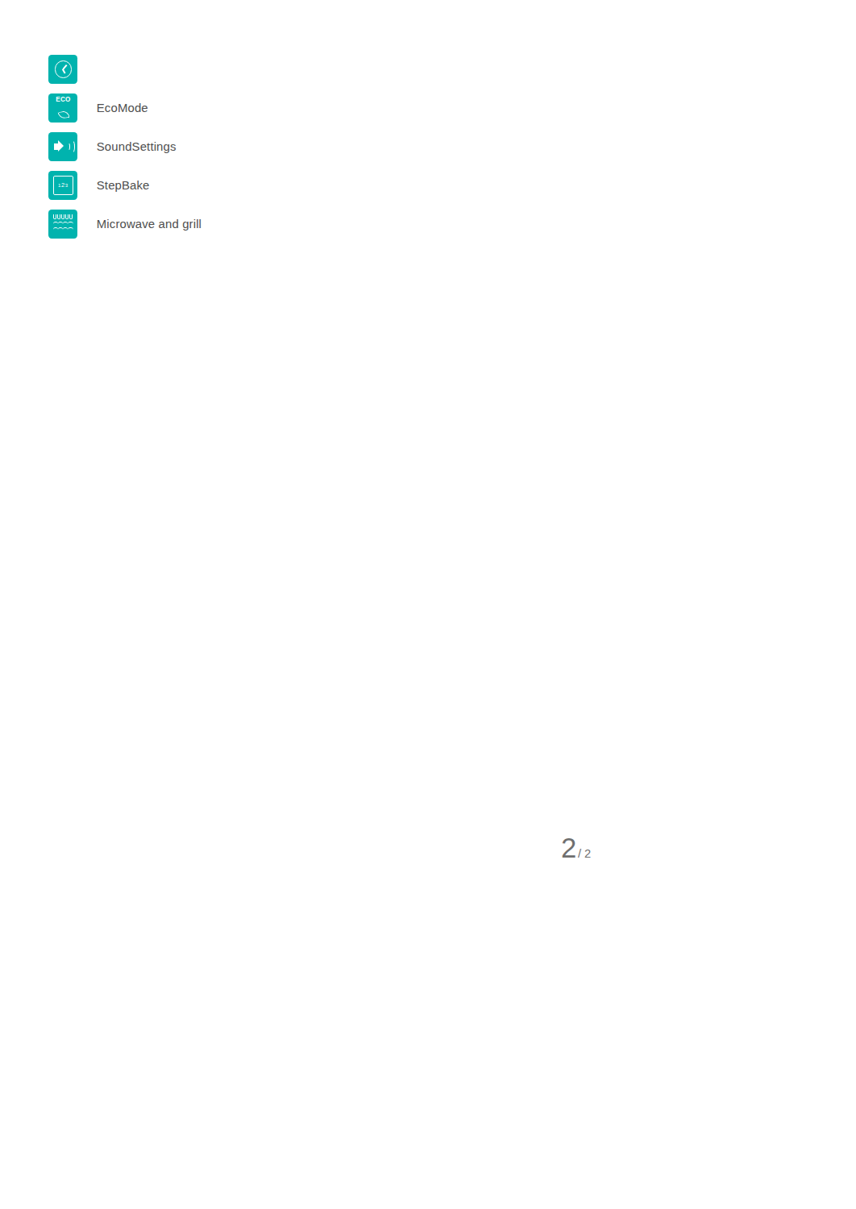ECO EcoMode
SoundSettings
123 StepBake
Microwave and grill
2/ 2